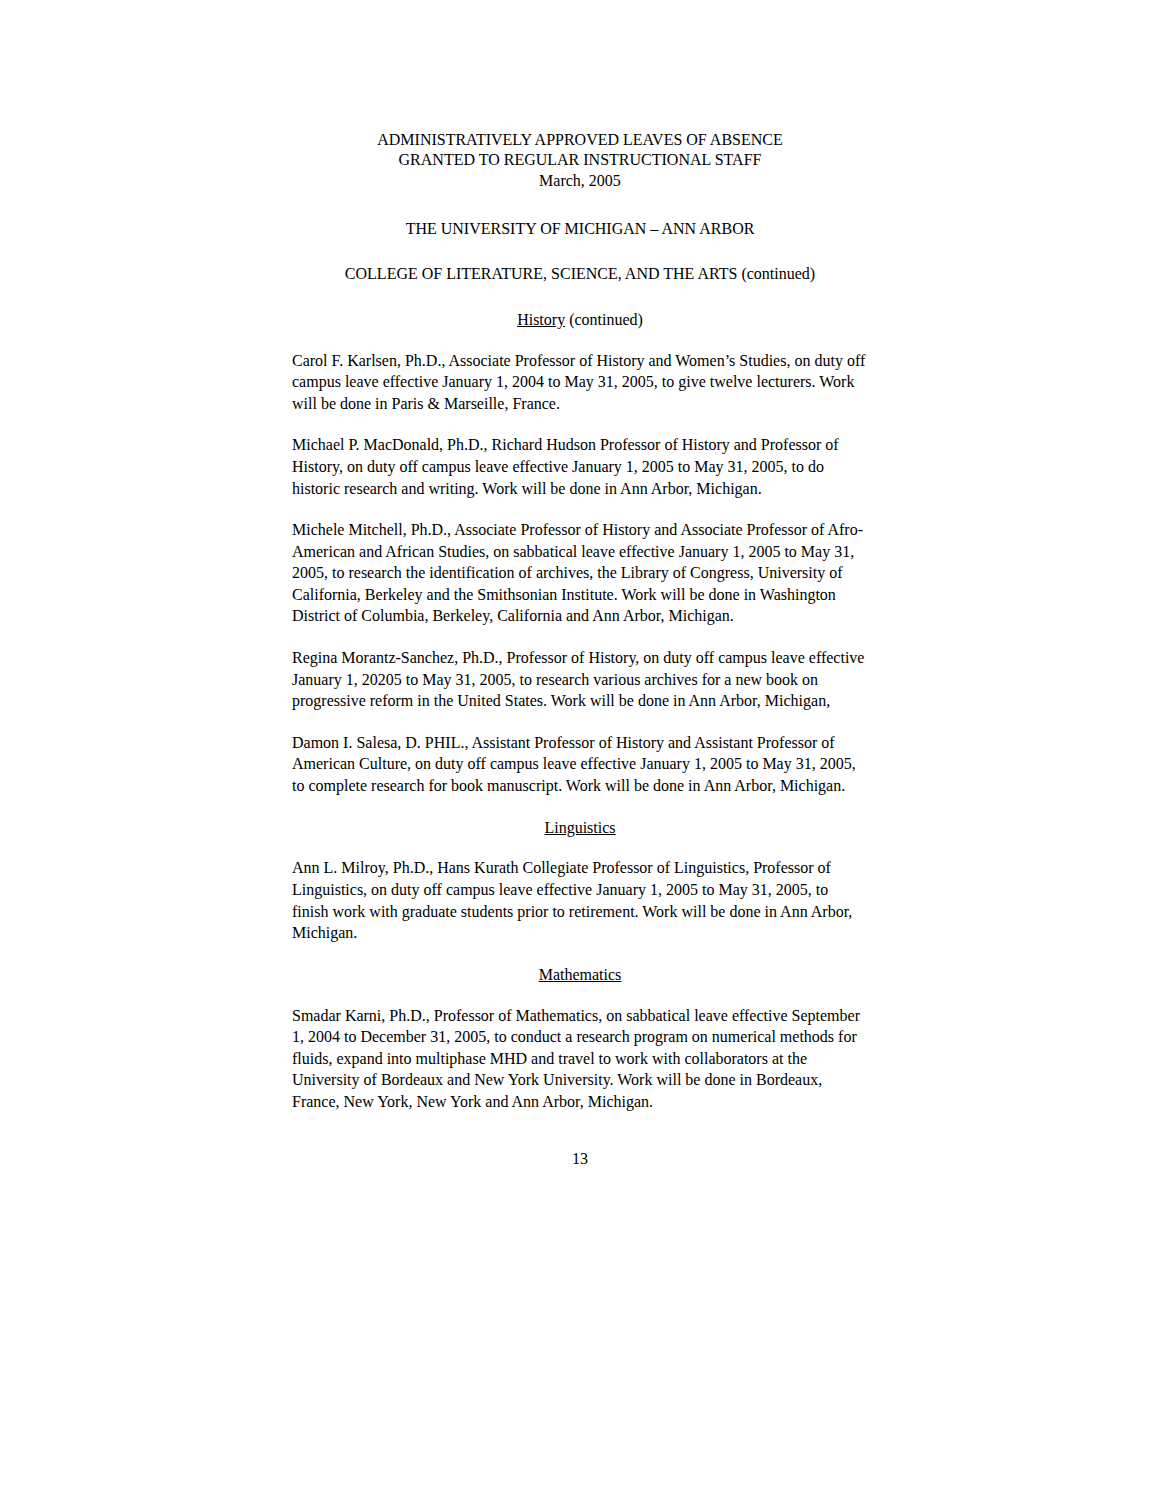ADMINISTRATIVELY APPROVED LEAVES OF ABSENCE
GRANTED TO REGULAR INSTRUCTIONAL STAFF
March, 2005
THE UNIVERSITY OF MICHIGAN – ANN ARBOR
COLLEGE OF LITERATURE, SCIENCE, AND THE ARTS (continued)
History (continued)
Carol F. Karlsen, Ph.D., Associate Professor of History and Women’s Studies, on duty off campus leave effective January 1, 2004 to May 31, 2005, to give twelve lecturers. Work will be done in Paris & Marseille, France.
Michael P. MacDonald, Ph.D., Richard Hudson Professor of History and Professor of History, on duty off campus leave effective January 1, 2005 to May 31, 2005, to do historic research and writing. Work will be done in Ann Arbor, Michigan.
Michele Mitchell, Ph.D., Associate Professor of History and Associate Professor of Afro-American and African Studies, on sabbatical leave effective January 1, 2005 to May 31, 2005, to research the identification of archives, the Library of Congress, University of California, Berkeley and the Smithsonian Institute. Work will be done in Washington District of Columbia, Berkeley, California and Ann Arbor, Michigan.
Regina Morantz-Sanchez, Ph.D., Professor of History, on duty off campus leave effective January 1, 20205 to May 31, 2005, to research various archives for a new book on progressive reform in the United States. Work will be done in Ann Arbor, Michigan,
Damon I. Salesa, D. PHIL., Assistant Professor of History and Assistant Professor of American Culture, on duty off campus leave effective January 1, 2005 to May 31, 2005, to complete research for book manuscript. Work will be done in Ann Arbor, Michigan.
Linguistics
Ann L. Milroy, Ph.D., Hans Kurath Collegiate Professor of Linguistics, Professor of Linguistics, on duty off campus leave effective January 1, 2005 to May 31, 2005, to finish work with graduate students prior to retirement. Work will be done in Ann Arbor, Michigan.
Mathematics
Smadar Karni, Ph.D., Professor of Mathematics, on sabbatical leave effective September 1, 2004 to December 31, 2005, to conduct a research program on numerical methods for fluids, expand into multiphase MHD and travel to work with collaborators at the University of Bordeaux and New York University. Work will be done in Bordeaux, France, New York, New York and Ann Arbor, Michigan.
13